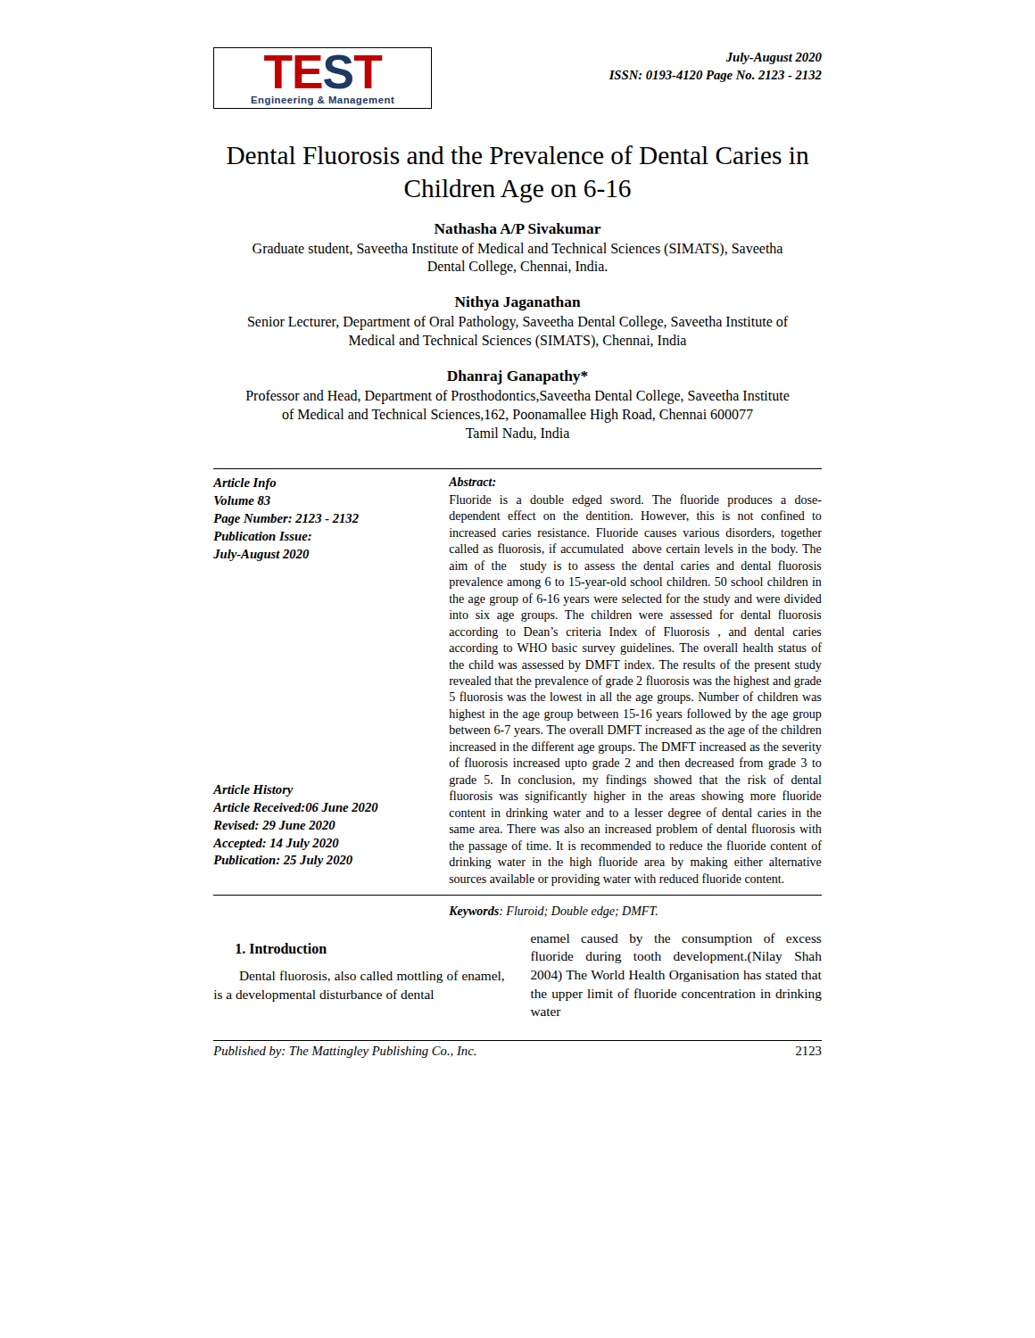TEST
Engineering & Management
July-August 2020
ISSN: 0193-4120 Page No. 2123 - 2132
Dental Fluorosis and the Prevalence of Dental Caries in Children Age on 6-16
Nathasha A/P Sivakumar
Graduate student, Saveetha Institute of Medical and Technical Sciences (SIMATS), Saveetha Dental College, Chennai, India.
Nithya Jaganathan
Senior Lecturer, Department of Oral Pathology, Saveetha Dental College, Saveetha Institute of Medical and Technical Sciences (SIMATS), Chennai, India
Dhanraj Ganapathy*
Professor and Head, Department of Prosthodontics,Saveetha Dental College, Saveetha Institute of Medical and Technical Sciences,162, Poonamallee High Road, Chennai 600077
Tamil Nadu, India
Article Info
Volume 83
Page Number: 2123 - 2132
Publication Issue:
July-August 2020
Article History
Article Received:06 June 2020
Revised: 29 June 2020
Accepted: 14 July 2020
Publication: 25 July 2020
Abstract:
Fluoride is a double edged sword. The fluoride produces a dose-dependent effect on the dentition. However, this is not confined to increased caries resistance. Fluoride causes various disorders, together called as fluorosis, if accumulated above certain levels in the body. The aim of the study is to assess the dental caries and dental fluorosis prevalence among 6 to 15-year-old school children. 50 school children in the age group of 6-16 years were selected for the study and were divided into six age groups. The children were assessed for dental fluorosis according to Dean’s criteria Index of Fluorosis , and dental caries according to WHO basic survey guidelines. The overall health status of the child was assessed by DMFT index. The results of the present study revealed that the prevalence of grade 2 fluorosis was the highest and grade 5 fluorosis was the lowest in all the age groups. Number of children was highest in the age group between 15-16 years followed by the age group between 6-7 years. The overall DMFT increased as the age of the children increased in the different age groups. The DMFT increased as the severity of fluorosis increased upto grade 2 and then decreased from grade 3 to grade 5. In conclusion, my findings showed that the risk of dental fluorosis was significantly higher in the areas showing more fluoride content in drinking water and to a lesser degree of dental caries in the same area. There was also an increased problem of dental fluorosis with the passage of time. It is recommended to reduce the fluoride content of drinking water in the high fluoride area by making either alternative sources available or providing water with reduced fluoride content.
Keywords: Fluroid; Double edge; DMFT.
1. Introduction
Dental fluorosis, also called mottling of enamel, is a developmental disturbance of dental
enamel caused by the consumption of excess fluoride during tooth development.(Nilay Shah 2004) The World Health Organisation has stated that the upper limit of fluoride concentration in drinking water
Published by: The Mattingley Publishing Co., Inc.
2123